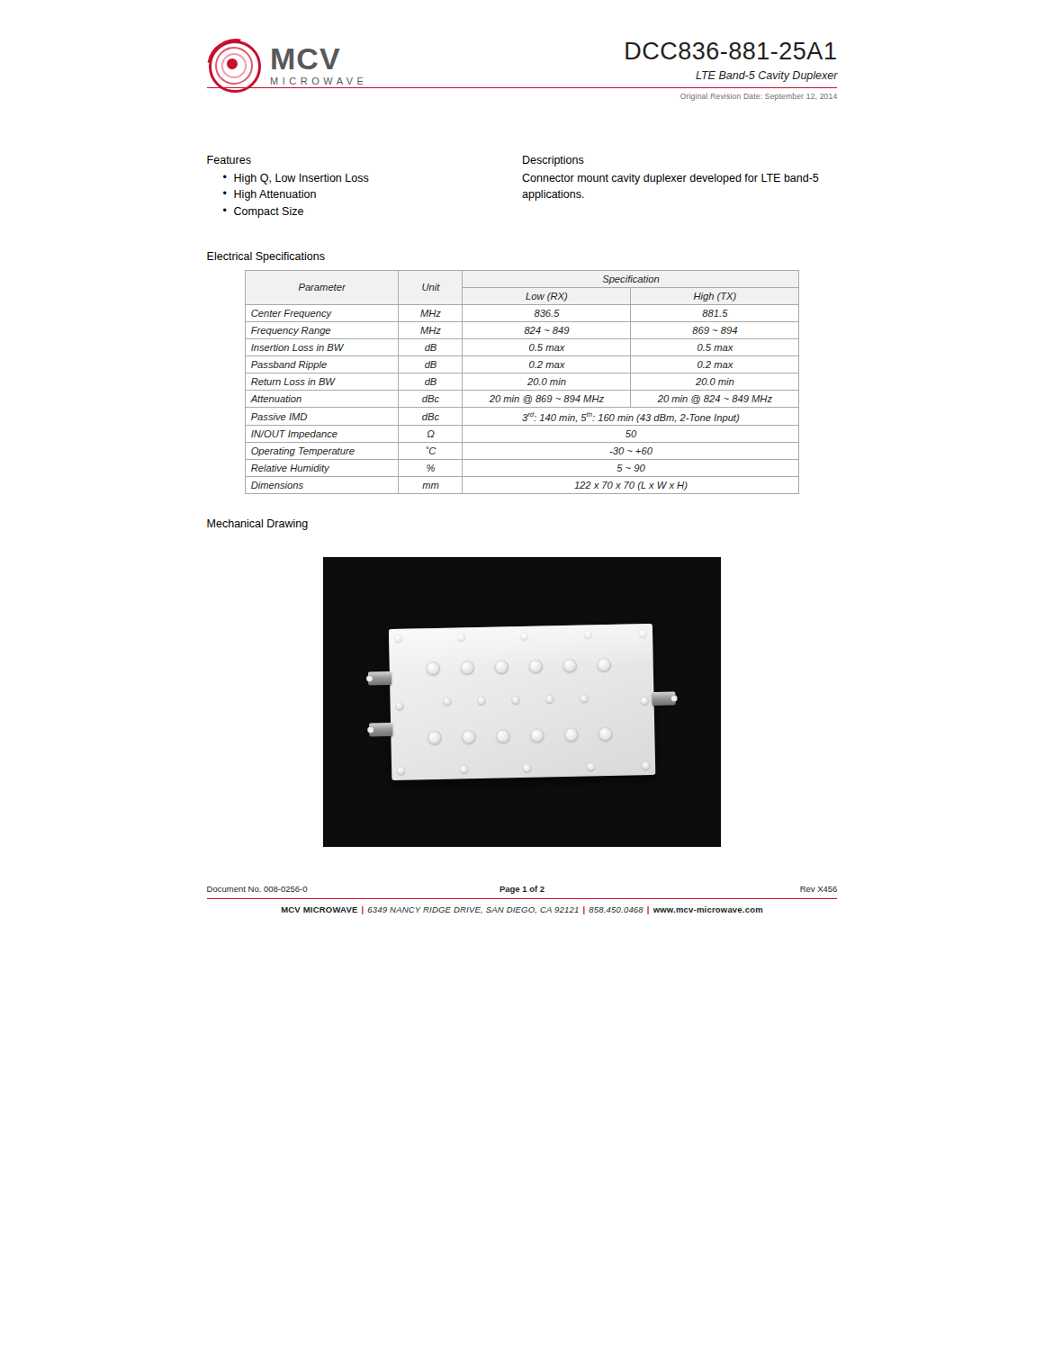MCV
MICROWAVE
DCC836-881-25A1
LTE Band-5 Cavity Duplexer
Original Revision Date: September 12, 2014
Features
High Q, Low Insertion Loss
High Attenuation
Compact Size
Descriptions
Connector mount cavity duplexer developed for LTE band-5 applications.
Electrical Specifications
| Parameter | Unit | Specification |
| --- | --- | --- |
| Low (RX) | High (TX) |
| Center Frequency | MHz | 836.5 | 881.5 |
| Frequency Range | MHz | 824 ~ 849 | 869 ~ 894 |
| Insertion Loss in BW | dB | 0.5 max | 0.5 max |
| Passband Ripple | dB | 0.2 max | 0.2 max |
| Return Loss in BW | dB | 20.0 min | 20.0 min |
| Attenuation | dBc | 20 min @ 869 ~ 894 MHz | 20 min @ 824 ~ 849 MHz |
| Passive IMD | dBc | 3 rd : 140 min, 5 th : 160 min (43 dBm, 2-Tone Input) |
| IN/OUT Impedance | Ω | 50 |
| Operating Temperature | ˚C | -30 ~ +60 |
| Relative Humidity | % | 5 ~ 90 |
| Dimensions | mm | 122 x 70 x 70 (L x W x H) |
Mechanical Drawing
Document No. 008-0256-0
Page 1 of 2
Rev X456
MCV MICROWAVE|6349 NANCY RIDGE DRIVE, SAN DIEGO, CA 92121|858.450.0468|www.mcv-microwave.com